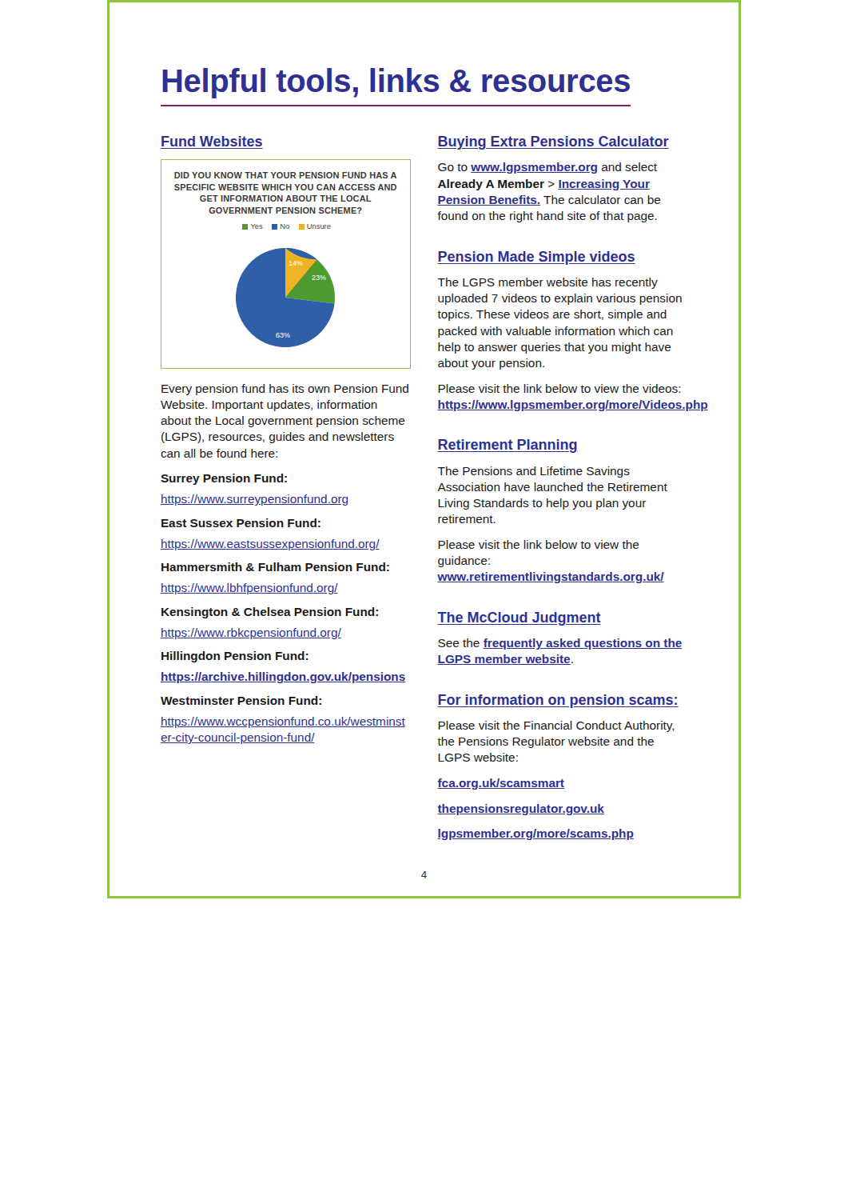Helpful tools, links & resources
Fund Websites
Did you know that your pension fund has a specific website which you can access and get information about the Local Government Pension Scheme?
Yes No Unsure
23% 63% 14%
Every pension fund has its own Pension Fund Website. Important updates, information about the Local government pension scheme (LGPS), resources, guides and newsletters can all be found here:
Surrey Pension Fund:
https://www.surreypensionfund.org
East Sussex Pension Fund:
https://www.eastsussexpensionfund.org/
Hammersmith & Fulham Pension Fund:
https://www.lbhfpensionfund.org/
Kensington & Chelsea Pension Fund:
https://www.rbkcpensionfund.org/
Hillingdon Pension Fund:
https://archive.hillingdon.gov.uk/pensions
Westminster Pension Fund:
https://www.wccpensionfund.co.uk/westminster-city-council-pension-fund/
Buying Extra Pensions Calculator
Go to www.lgpsmember.org and select Already A Member > Increasing Your Pension Benefits. The calculator can be found on the right hand site of that page.
Pension Made Simple videos
The LGPS member website has recently uploaded 7 videos to explain various pension topics. These videos are short, simple and packed with valuable information which can help to answer queries that you might have about your pension.
Please visit the link below to view the videos:
https://www.lgpsmember.org/more/Videos.php
Retirement Planning
The Pensions and Lifetime Savings Association have launched the Retirement Living Standards to help you plan your retirement.
Please visit the link below to view the guidance:
www.retirementlivingstandards.org.uk/
The McCloud Judgment
See the frequently asked questions on the LGPS member website.
For information on pension scams:
Please visit the Financial Conduct Authority, the Pensions Regulator website and the LGPS website:
fca.org.uk/scamsmart
thepensionsregulator.gov.uk
lgpsmember.org/more/scams.php
4